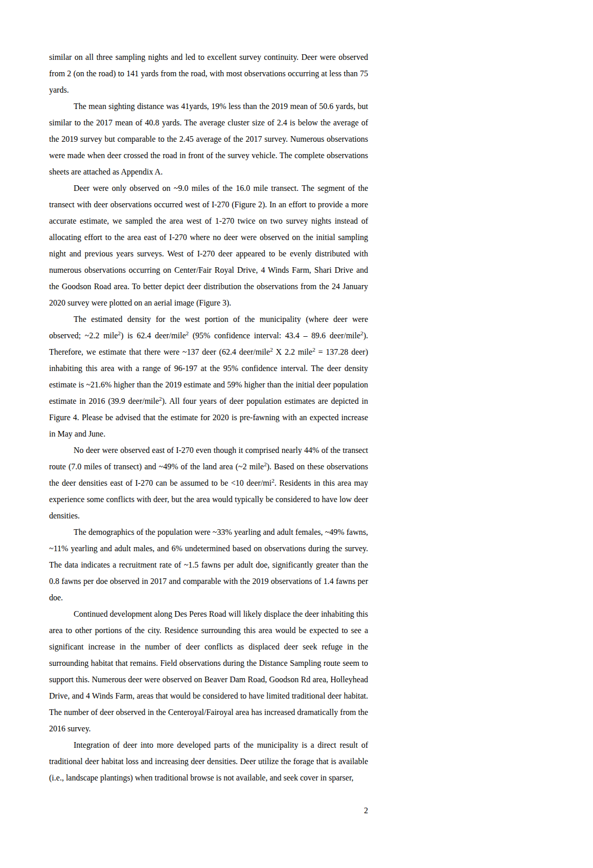similar on all three sampling nights and led to excellent survey continuity. Deer were observed from 2 (on the road) to 141 yards from the road, with most observations occurring at less than 75 yards.
The mean sighting distance was 41yards, 19% less than the 2019 mean of 50.6 yards, but similar to the 2017 mean of 40.8 yards. The average cluster size of 2.4 is below the average of the 2019 survey but comparable to the 2.45 average of the 2017 survey. Numerous observations were made when deer crossed the road in front of the survey vehicle. The complete observations sheets are attached as Appendix A.
Deer were only observed on ~9.0 miles of the 16.0 mile transect. The segment of the transect with deer observations occurred west of I-270 (Figure 2). In an effort to provide a more accurate estimate, we sampled the area west of 1-270 twice on two survey nights instead of allocating effort to the area east of I-270 where no deer were observed on the initial sampling night and previous years surveys. West of I-270 deer appeared to be evenly distributed with numerous observations occurring on Center/Fair Royal Drive, 4 Winds Farm, Shari Drive and the Goodson Road area. To better depict deer distribution the observations from the 24 January 2020 survey were plotted on an aerial image (Figure 3).
The estimated density for the west portion of the municipality (where deer were observed; ~2.2 mile2) is 62.4 deer/mile2 (95% confidence interval: 43.4 – 89.6 deer/mile2). Therefore, we estimate that there were ~137 deer (62.4 deer/mile2 X 2.2 mile2 = 137.28 deer) inhabiting this area with a range of 96-197 at the 95% confidence interval. The deer density estimate is ~21.6% higher than the 2019 estimate and 59% higher than the initial deer population estimate in 2016 (39.9 deer/mile2). All four years of deer population estimates are depicted in Figure 4. Please be advised that the estimate for 2020 is pre-fawning with an expected increase in May and June.
No deer were observed east of I-270 even though it comprised nearly 44% of the transect route (7.0 miles of transect) and ~49% of the land area (~2 mile2). Based on these observations the deer densities east of I-270 can be assumed to be <10 deer/mi2. Residents in this area may experience some conflicts with deer, but the area would typically be considered to have low deer densities.
The demographics of the population were ~33% yearling and adult females, ~49% fawns, ~11% yearling and adult males, and 6% undetermined based on observations during the survey. The data indicates a recruitment rate of ~1.5 fawns per adult doe, significantly greater than the 0.8 fawns per doe observed in 2017 and comparable with the 2019 observations of 1.4 fawns per doe.
Continued development along Des Peres Road will likely displace the deer inhabiting this area to other portions of the city. Residence surrounding this area would be expected to see a significant increase in the number of deer conflicts as displaced deer seek refuge in the surrounding habitat that remains. Field observations during the Distance Sampling route seem to support this. Numerous deer were observed on Beaver Dam Road, Goodson Rd area, Holleyhead Drive, and 4 Winds Farm, areas that would be considered to have limited traditional deer habitat. The number of deer observed in the Centeroyal/Fairoyal area has increased dramatically from the 2016 survey.
Integration of deer into more developed parts of the municipality is a direct result of traditional deer habitat loss and increasing deer densities. Deer utilize the forage that is available (i.e., landscape plantings) when traditional browse is not available, and seek cover in sparser,
2